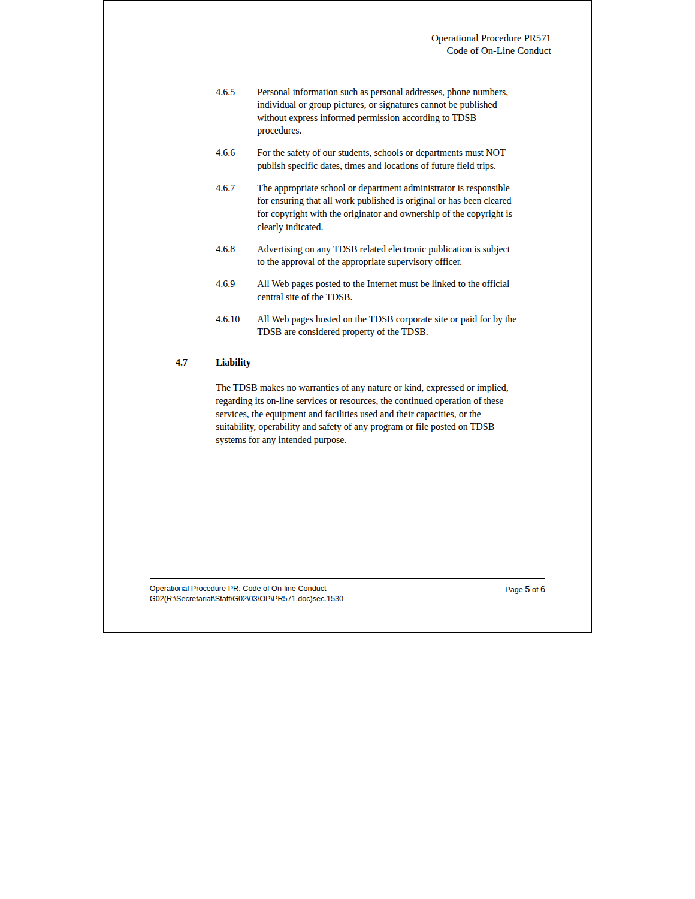Operational Procedure PR571
Code of On-Line Conduct
4.6.5
Personal information such as personal addresses, phone numbers, individual or group pictures, or signatures cannot be published without express informed permission according to TDSB procedures.
4.6.6
For the safety of our students, schools or departments must NOT publish specific dates, times and locations of future field trips.
4.6.7
The appropriate school or department administrator is responsible for ensuring that all work published is original or has been cleared for copyright with the originator and ownership of the copyright is clearly indicated.
4.6.8
Advertising on any TDSB related electronic publication is subject to the approval of the appropriate supervisory officer.
4.6.9
All Web pages posted to the Internet must be linked to the official central site of the TDSB.
4.6.10
All Web pages hosted on the TDSB corporate site or paid for by the TDSB are considered property of the TDSB.
4.7
Liability
The TDSB makes no warranties of any nature or kind, expressed or implied, regarding its on-line services or resources, the continued operation of these services, the equipment and facilities used and their capacities, or the suitability, operability and safety of any program or file posted on TDSB systems for any intended purpose.
Operational Procedure PR: Code of On-line Conduct G02(R:\Secretariat\Staff\G02\03\OP\PR571.doc)sec.1530
Page 5 of 6